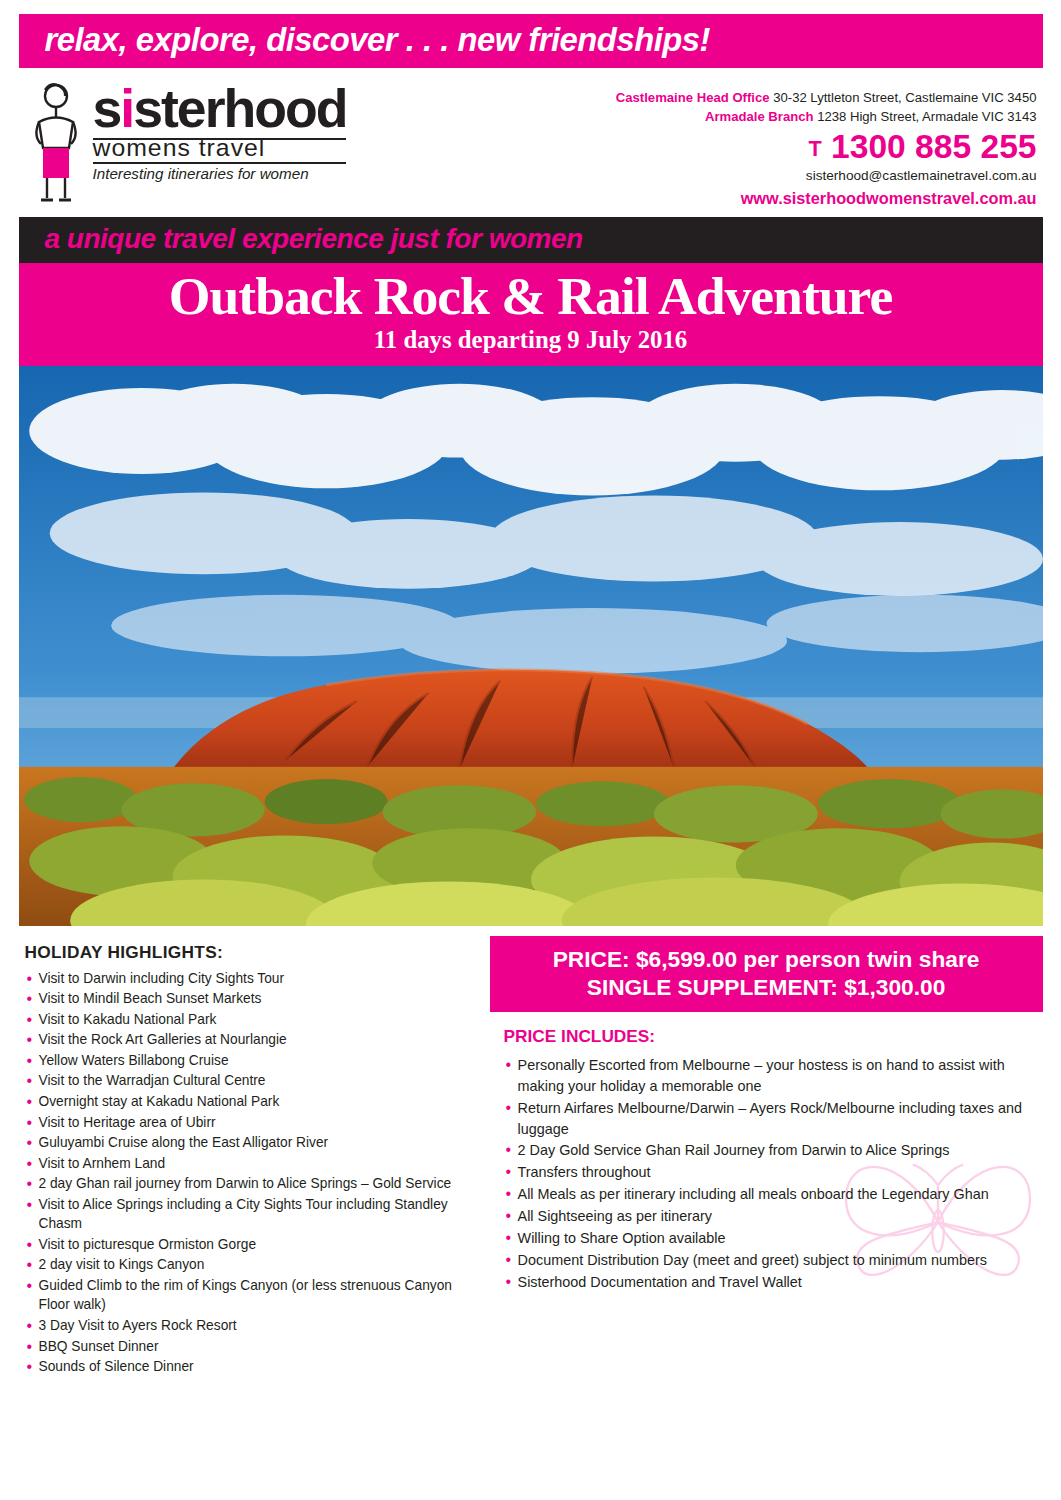relax, explore, discover . . . new friendships!
sisterhood
womens travel
Interesting itineraries for women
Castlemaine Head Office 30-32 Lyttleton Street, Castlemaine VIC 3450
Armadale Branch 1238 High Street, Armadale VIC 3143
T 1300 885 255
sisterhood@castlemainetravel.com.au
www.sisterhoodwomenstravel.com.au
a unique travel experience just for women
Outback Rock & Rail Adventure
11 days departing 9 July 2016
HOLIDAY HIGHLIGHTS:
Visit to Darwin including City Sights Tour
Visit to Mindil Beach Sunset Markets
Visit to Kakadu National Park
Visit the Rock Art Galleries at Nourlangie
Yellow Waters Billabong Cruise
Visit to the Warradjan Cultural Centre
Overnight stay at Kakadu National Park
Visit to Heritage area of Ubirr
Guluyambi Cruise along the East Alligator River
Visit to Arnhem Land
2 day Ghan rail journey from Darwin to Alice Springs – Gold Service
Visit to Alice Springs including a City Sights Tour including Standley Chasm
Visit to picturesque Ormiston Gorge
2 day visit to Kings Canyon
Guided Climb to the rim of Kings Canyon (or less strenuous Canyon Floor walk)
3 Day Visit to Ayers Rock Resort
BBQ Sunset Dinner
Sounds of Silence Dinner
PRICE: $6,599.00 per person twin share
SINGLE SUPPLEMENT: $1,300.00
PRICE INCLUDES:
Personally Escorted from Melbourne – your hostess is on hand to assist with making your holiday a memorable one
Return Airfares Melbourne/Darwin – Ayers Rock/Melbourne including taxes and luggage
2 Day Gold Service Ghan Rail Journey from Darwin to Alice Springs
Transfers throughout
All Meals as per itinerary including all meals onboard the Legendary Ghan
All Sightseeing as per itinerary
Willing to Share Option available
Document Distribution Day (meet and greet) subject to minimum numbers
Sisterhood Documentation and Travel Wallet